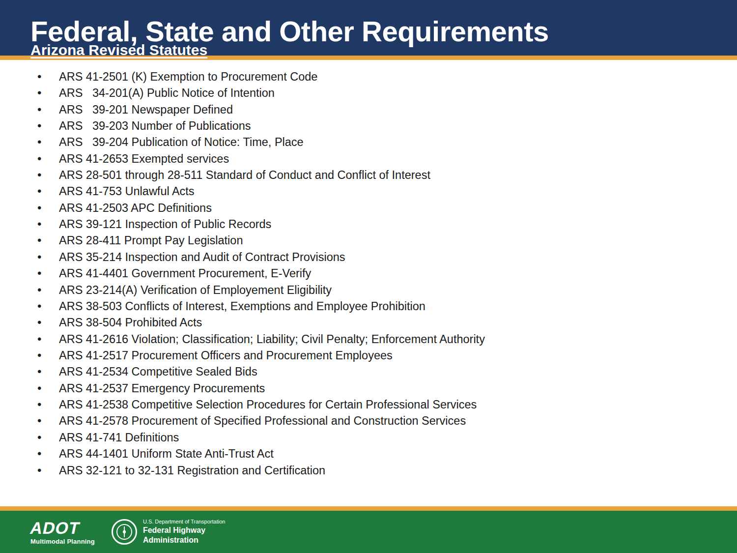Federal, State and Other Requirements
Arizona Revised Statutes
ARS 41-2501 (K) Exemption to Procurement Code
ARS 34-201(A) Public Notice of Intention
ARS 39-201 Newspaper Defined
ARS 39-203 Number of Publications
ARS 39-204 Publication of Notice: Time, Place
ARS 41-2653 Exempted services
ARS 28-501 through 28-511 Standard of Conduct and Conflict of Interest
ARS 41-753 Unlawful Acts
ARS 41-2503 APC Definitions
ARS 39-121 Inspection of Public Records
ARS 28-411 Prompt Pay Legislation
ARS 35-214 Inspection and Audit of Contract Provisions
ARS 41-4401 Government Procurement, E-Verify
ARS 23-214(A) Verification of Employement Eligibility
ARS 38-503 Conflicts of Interest, Exemptions and Employee Prohibition
ARS 38-504 Prohibited Acts
ARS 41-2616 Violation; Classification; Liability; Civil Penalty; Enforcement Authority
ARS 41-2517 Procurement Officers and Procurement Employees
ARS 41-2534 Competitive Sealed Bids
ARS 41-2537 Emergency Procurements
ARS 41-2538 Competitive Selection Procedures for Certain Professional Services
ARS 41-2578 Procurement of Specified Professional and Construction Services
ARS 41-741 Definitions
ARS 44-1401 Uniform State Anti-Trust Act
ARS 32-121 to 32-131 Registration and Certification
ADOT
Multimodal Planning
U.S. Department of Transportation Federal Highway Administration